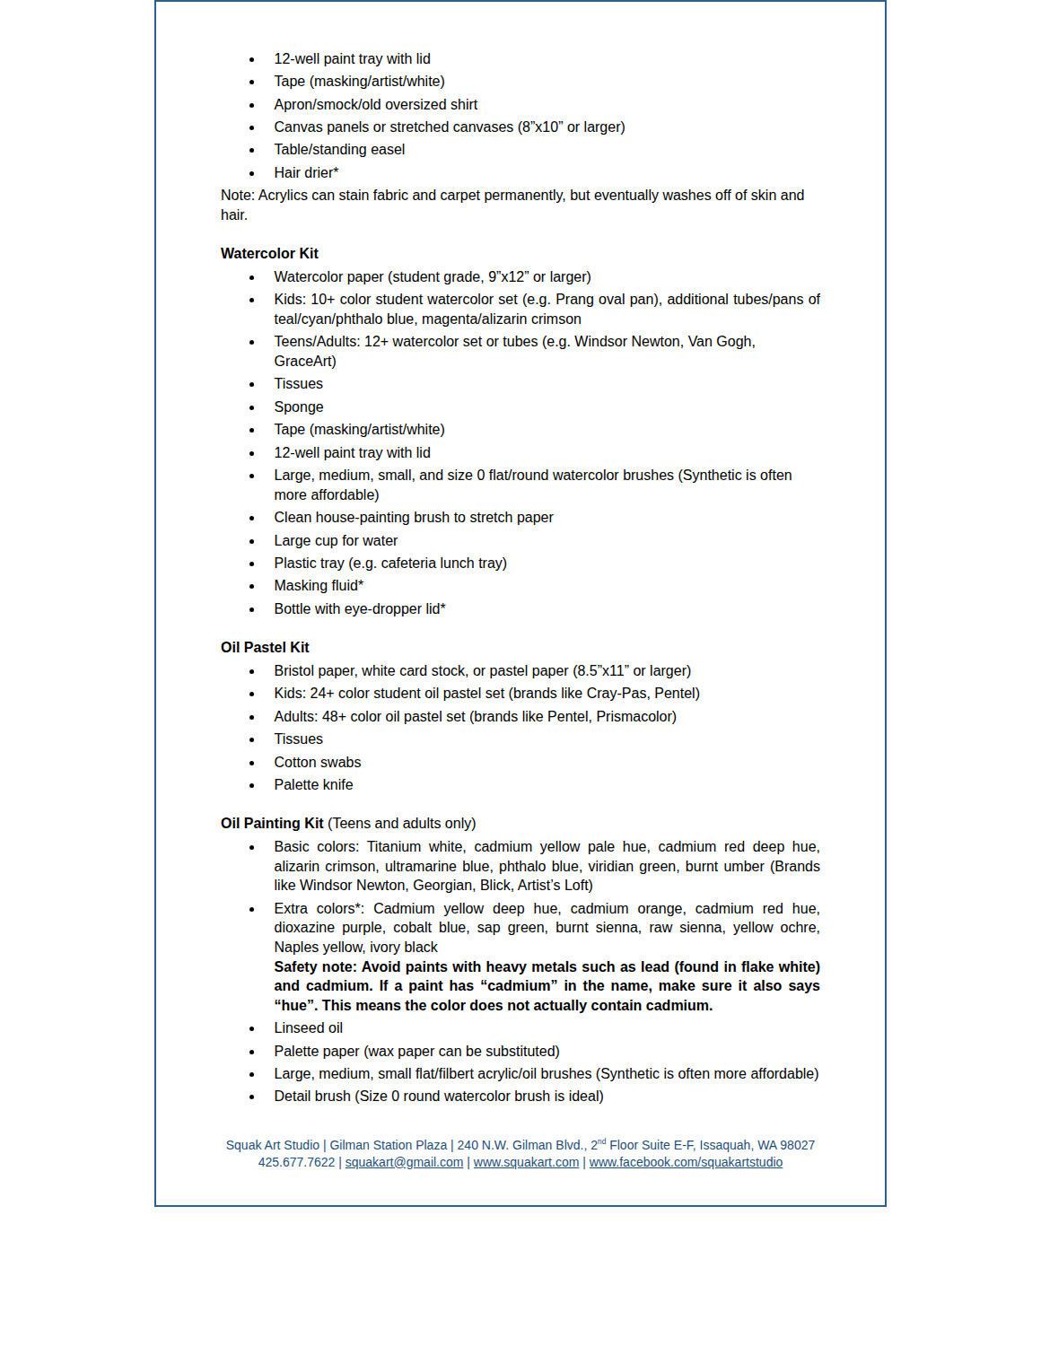12-well paint tray with lid
Tape (masking/artist/white)
Apron/smock/old oversized shirt
Canvas panels or stretched canvases (8”x10” or larger)
Table/standing easel
Hair drier*
Note: Acrylics can stain fabric and carpet permanently, but eventually washes off of skin and hair.
Watercolor Kit
Watercolor paper (student grade, 9”x12” or larger)
Kids: 10+ color student watercolor set (e.g. Prang oval pan), additional tubes/pans of teal/cyan/phthalo blue, magenta/alizarin crimson
Teens/Adults: 12+ watercolor set or tubes (e.g. Windsor Newton, Van Gogh, GraceArt)
Tissues
Sponge
Tape (masking/artist/white)
12-well paint tray with lid
Large, medium, small, and size 0 flat/round watercolor brushes (Synthetic is often more affordable)
Clean house-painting brush to stretch paper
Large cup for water
Plastic tray (e.g. cafeteria lunch tray)
Masking fluid*
Bottle with eye-dropper lid*
Oil Pastel Kit
Bristol paper, white card stock, or pastel paper (8.5”x11” or larger)
Kids: 24+ color student oil pastel set (brands like Cray-Pas, Pentel)
Adults: 48+ color oil pastel set (brands like Pentel, Prismacolor)
Tissues
Cotton swabs
Palette knife
Oil Painting Kit (Teens and adults only)
Basic colors: Titanium white, cadmium yellow pale hue, cadmium red deep hue, alizarin crimson, ultramarine blue, phthalo blue, viridian green, burnt umber (Brands like Windsor Newton, Georgian, Blick, Artist’s Loft)
Extra colors*: Cadmium yellow deep hue, cadmium orange, cadmium red hue, dioxazine purple, cobalt blue, sap green, burnt sienna, raw sienna, yellow ochre, Naples yellow, ivory black
Safety note: Avoid paints with heavy metals such as lead (found in flake white) and cadmium. If a paint has “cadmium” in the name, make sure it also says “hue”. This means the color does not actually contain cadmium.
Linseed oil
Palette paper (wax paper can be substituted)
Large, medium, small flat/filbert acrylic/oil brushes (Synthetic is often more affordable)
Detail brush (Size 0 round watercolor brush is ideal)
Squak Art Studio | Gilman Station Plaza | 240 N.W. Gilman Blvd., 2nd Floor Suite E-F, Issaquah, WA 98027
425.677.7622 | squakart@gmail.com | www.squakart.com | www.facebook.com/squakartstudio